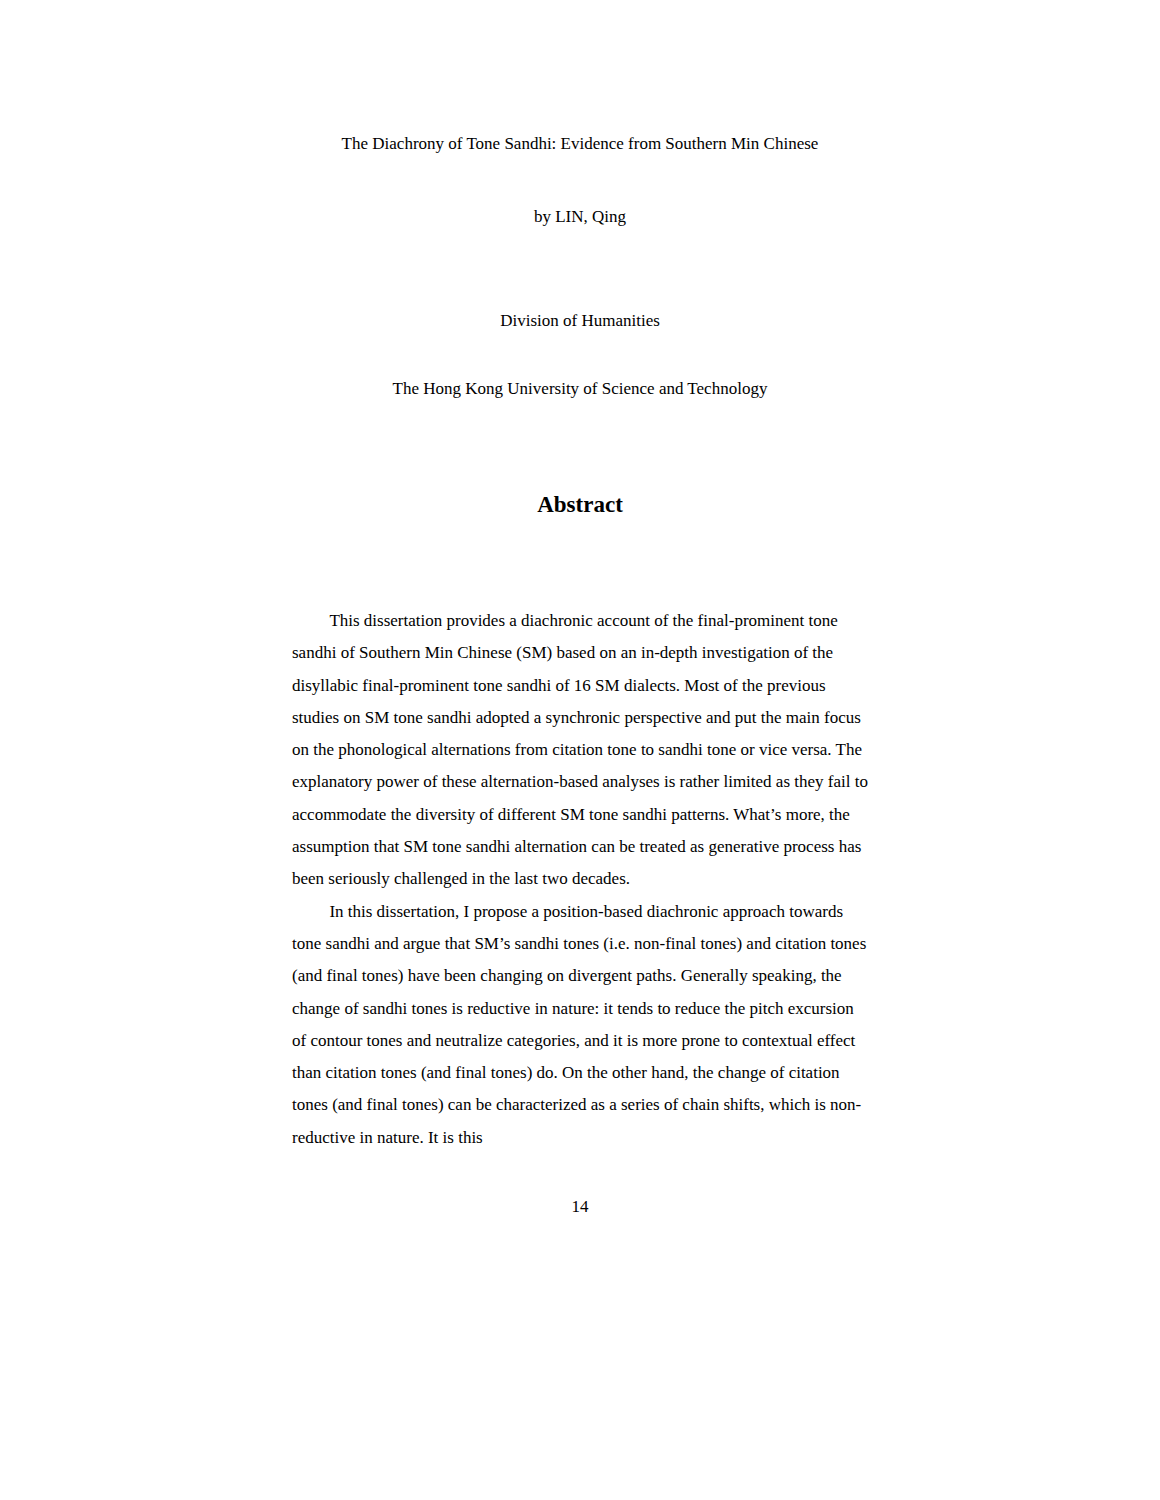The Diachrony of Tone Sandhi: Evidence from Southern Min Chinese
by LIN, Qing
Division of Humanities
The Hong Kong University of Science and Technology
Abstract
This dissertation provides a diachronic account of the final-prominent tone sandhi of Southern Min Chinese (SM) based on an in-depth investigation of the disyllabic final-prominent tone sandhi of 16 SM dialects. Most of the previous studies on SM tone sandhi adopted a synchronic perspective and put the main focus on the phonological alternations from citation tone to sandhi tone or vice versa. The explanatory power of these alternation-based analyses is rather limited as they fail to accommodate the diversity of different SM tone sandhi patterns. What’s more, the assumption that SM tone sandhi alternation can be treated as generative process has been seriously challenged in the last two decades.
In this dissertation, I propose a position-based diachronic approach towards tone sandhi and argue that SM’s sandhi tones (i.e. non-final tones) and citation tones (and final tones) have been changing on divergent paths. Generally speaking, the change of sandhi tones is reductive in nature: it tends to reduce the pitch excursion of contour tones and neutralize categories, and it is more prone to contextual effect than citation tones (and final tones) do. On the other hand, the change of citation tones (and final tones) can be characterized as a series of chain shifts, which is non-reductive in nature. It is this
14